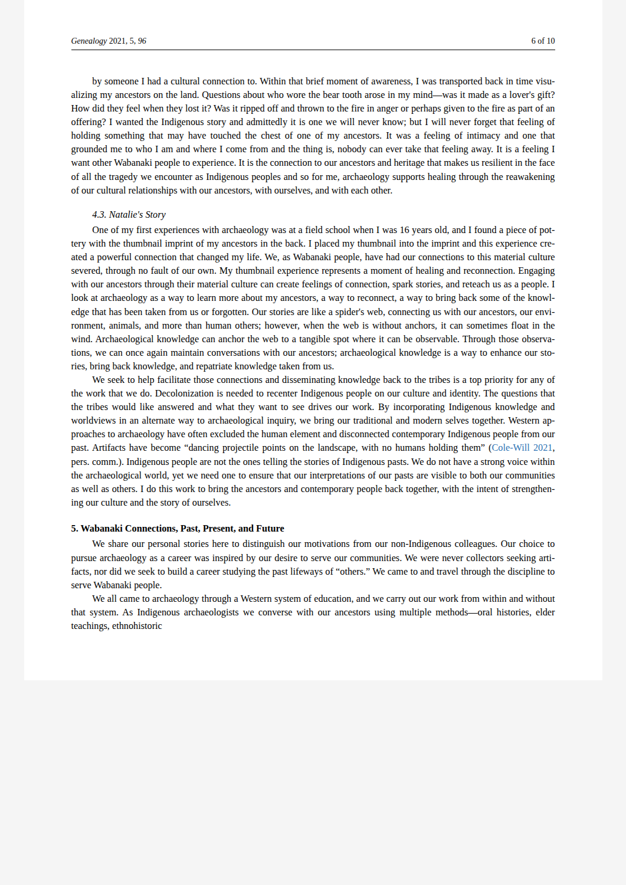Genealogy 2021, 5, 96 6 of 10
by someone I had a cultural connection to. Within that brief moment of awareness, I was transported back in time visualizing my ancestors on the land. Questions about who wore the bear tooth arose in my mind—was it made as a lover's gift? How did they feel when they lost it? Was it ripped off and thrown to the fire in anger or perhaps given to the fire as part of an offering? I wanted the Indigenous story and admittedly it is one we will never know; but I will never forget that feeling of holding something that may have touched the chest of one of my ancestors. It was a feeling of intimacy and one that grounded me to who I am and where I come from and the thing is, nobody can ever take that feeling away. It is a feeling I want other Wabanaki people to experience. It is the connection to our ancestors and heritage that makes us resilient in the face of all the tragedy we encounter as Indigenous peoples and so for me, archaeology supports healing through the reawakening of our cultural relationships with our ancestors, with ourselves, and with each other.
4.3. Natalie's Story
One of my first experiences with archaeology was at a field school when I was 16 years old, and I found a piece of pottery with the thumbnail imprint of my ancestors in the back. I placed my thumbnail into the imprint and this experience created a powerful connection that changed my life. We, as Wabanaki people, have had our connections to this material culture severed, through no fault of our own. My thumbnail experience represents a moment of healing and reconnection. Engaging with our ancestors through their material culture can create feelings of connection, spark stories, and reteach us as a people. I look at archaeology as a way to learn more about my ancestors, a way to reconnect, a way to bring back some of the knowledge that has been taken from us or forgotten. Our stories are like a spider's web, connecting us with our ancestors, our environment, animals, and more than human others; however, when the web is without anchors, it can sometimes float in the wind. Archaeological knowledge can anchor the web to a tangible spot where it can be observable. Through those observations, we can once again maintain conversations with our ancestors; archaeological knowledge is a way to enhance our stories, bring back knowledge, and repatriate knowledge taken from us.
We seek to help facilitate those connections and disseminating knowledge back to the tribes is a top priority for any of the work that we do. Decolonization is needed to recenter Indigenous people on our culture and identity. The questions that the tribes would like answered and what they want to see drives our work. By incorporating Indigenous knowledge and worldviews in an alternate way to archaeological inquiry, we bring our traditional and modern selves together. Western approaches to archaeology have often excluded the human element and disconnected contemporary Indigenous people from our past. Artifacts have become “dancing projectile points on the landscape, with no humans holding them” (Cole-Will 2021, pers. comm.). Indigenous people are not the ones telling the stories of Indigenous pasts. We do not have a strong voice within the archaeological world, yet we need one to ensure that our interpretations of our pasts are visible to both our communities as well as others. I do this work to bring the ancestors and contemporary people back together, with the intent of strengthening our culture and the story of ourselves.
5. Wabanaki Connections, Past, Present, and Future
We share our personal stories here to distinguish our motivations from our non-Indigenous colleagues. Our choice to pursue archaeology as a career was inspired by our desire to serve our communities. We were never collectors seeking artifacts, nor did we seek to build a career studying the past lifeways of “others.” We came to and travel through the discipline to serve Wabanaki people.
We all came to archaeology through a Western system of education, and we carry out our work from within and without that system. As Indigenous archaeologists we converse with our ancestors using multiple methods—oral histories, elder teachings, ethnohistoric